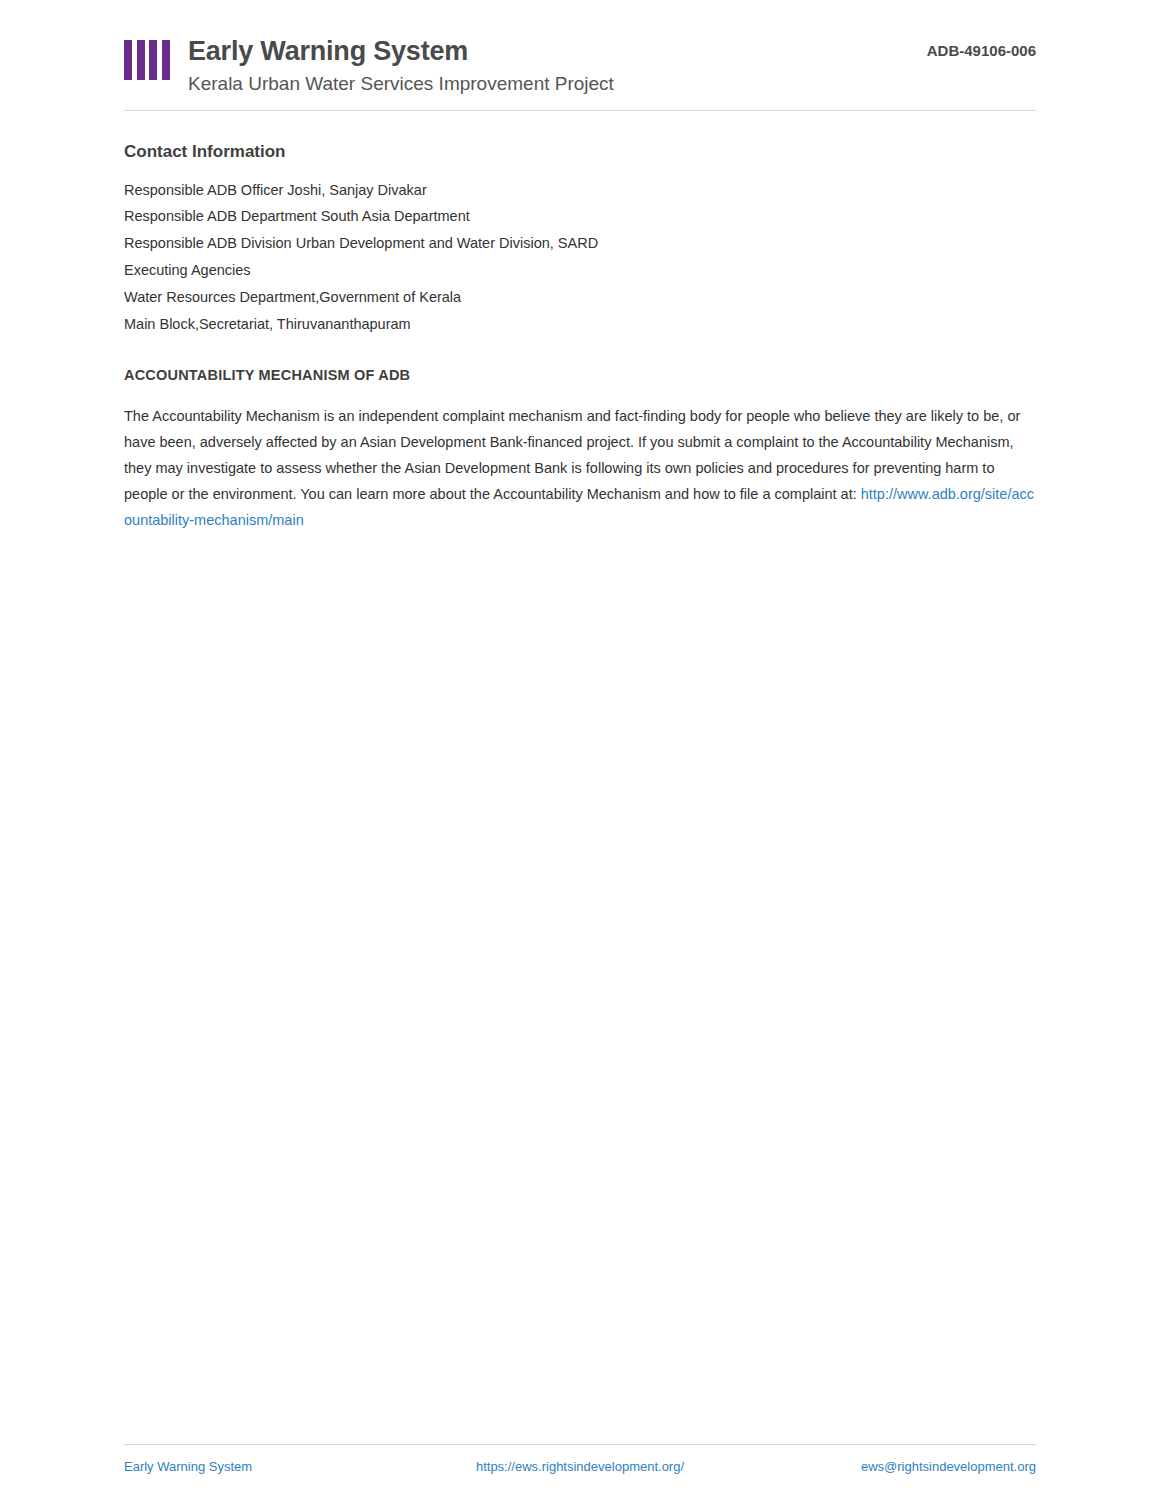Early Warning System
Kerala Urban Water Services Improvement Project
ADB-49106-006
Contact Information
Responsible ADB Officer Joshi, Sanjay Divakar
Responsible ADB Department South Asia Department
Responsible ADB Division Urban Development and Water Division, SARD
Executing Agencies
Water Resources Department,Government of Kerala
Main Block,Secretariat, Thiruvananthapuram
ACCOUNTABILITY MECHANISM OF ADB
The Accountability Mechanism is an independent complaint mechanism and fact-finding body for people who believe they are likely to be, or have been, adversely affected by an Asian Development Bank-financed project. If you submit a complaint to the Accountability Mechanism, they may investigate to assess whether the Asian Development Bank is following its own policies and procedures for preventing harm to people or the environment. You can learn more about the Accountability Mechanism and how to file a complaint at: http://www.adb.org/site/accountability-mechanism/main
Early Warning System
https://ews.rightsindevelopment.org/
ews@rightsindevelopment.org